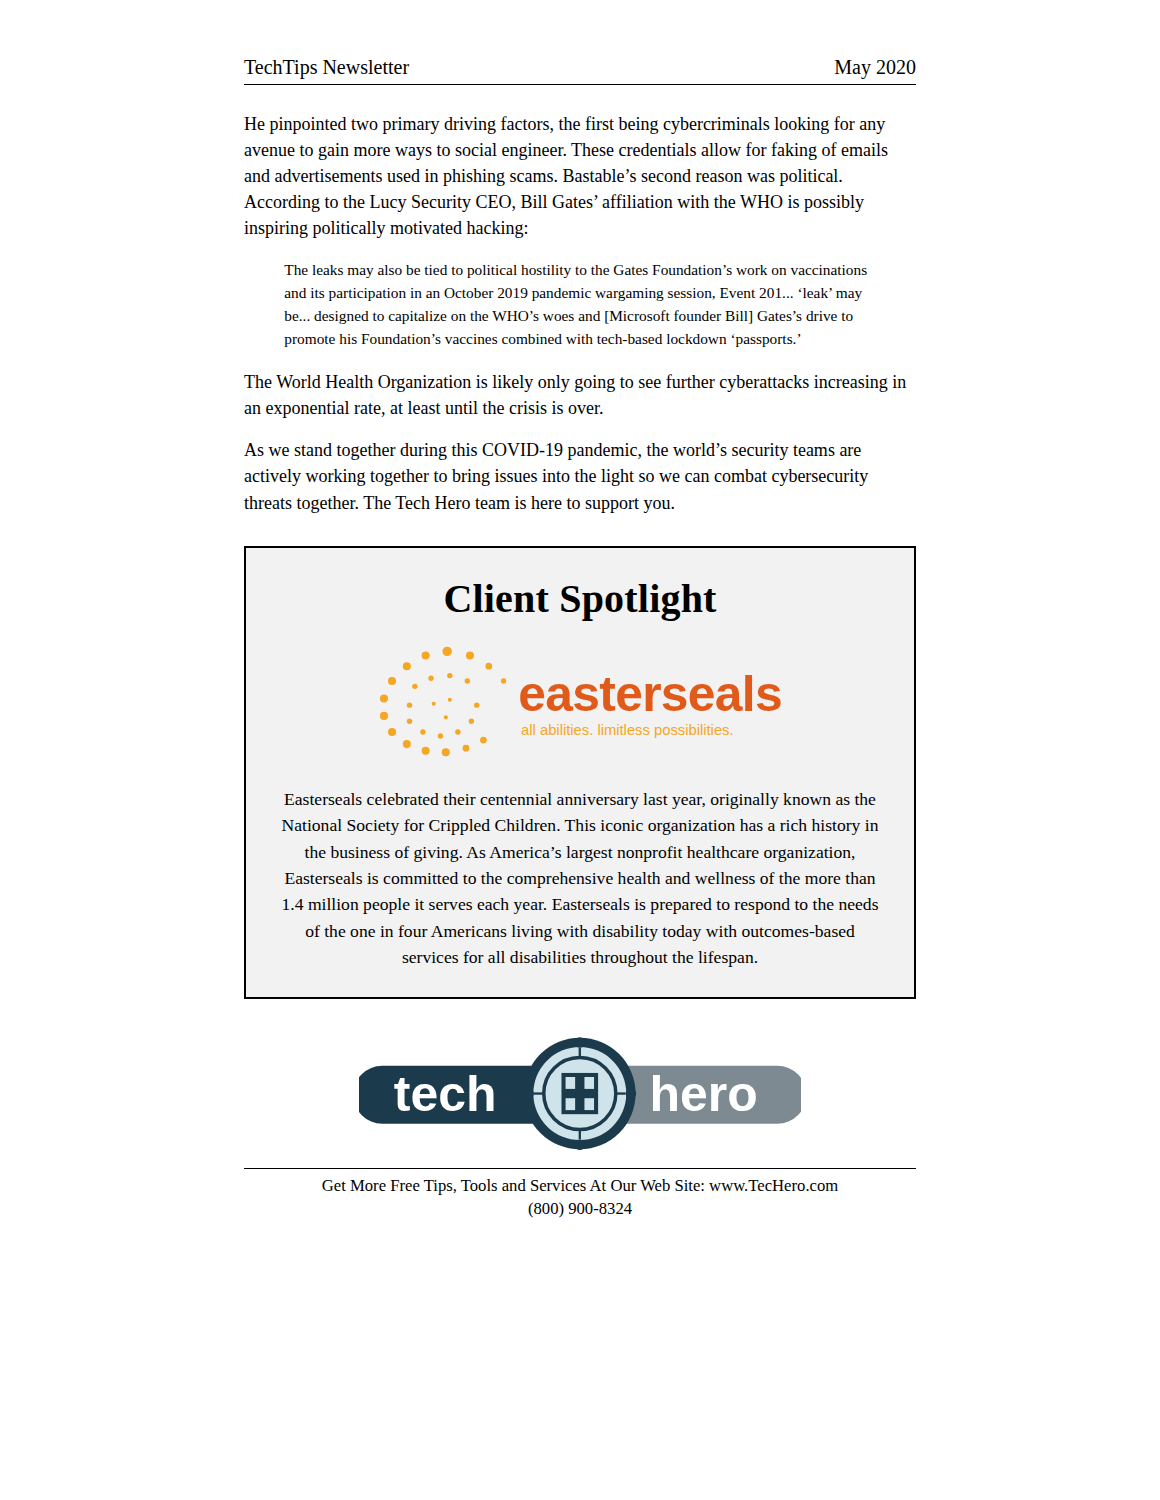TechTips Newsletter
May 2020
He pinpointed two primary driving factors, the first being cybercriminals looking for any avenue to gain more ways to social engineer. These credentials allow for faking of emails and advertisements used in phishing scams. Bastable’s second reason was political. According to the Lucy Security CEO, Bill Gates’ affiliation with the WHO is possibly inspiring politically motivated hacking:
The leaks may also be tied to political hostility to the Gates Foundation’s work on vaccinations and its participation in an October 2019 pandemic wargaming session, Event 201... ‘leak’ may be... designed to capitalize on the WHO’s woes and [Microsoft founder Bill] Gates’s drive to promote his Foundation’s vaccines combined with tech-based lockdown ‘passports.’
The World Health Organization is likely only going to see further cyberattacks increasing in an exponential rate, at least until the crisis is over.
As we stand together during this COVID-19 pandemic, the world’s security teams are actively working together to bring issues into the light so we can combat cybersecurity threats together. The Tech Hero team is here to support you.
Client Spotlight
easterseals all abilities. limitless possibilities.
Easterseals celebrated their centennial anniversary last year, originally known as the National Society for Crippled Children. This iconic organization has a rich history in the business of giving. As America’s largest nonprofit healthcare organization, Easterseals is committed to the comprehensive health and wellness of the more than 1.4 million people it serves each year. Easterseals is prepared to respond to the needs of the one in four Americans living with disability today with outcomes-based services for all disabilities throughout the lifespan.
tech hero
Get More Free Tips, Tools and Services At Our Web Site: www.TecHero.com (800) 900-8324